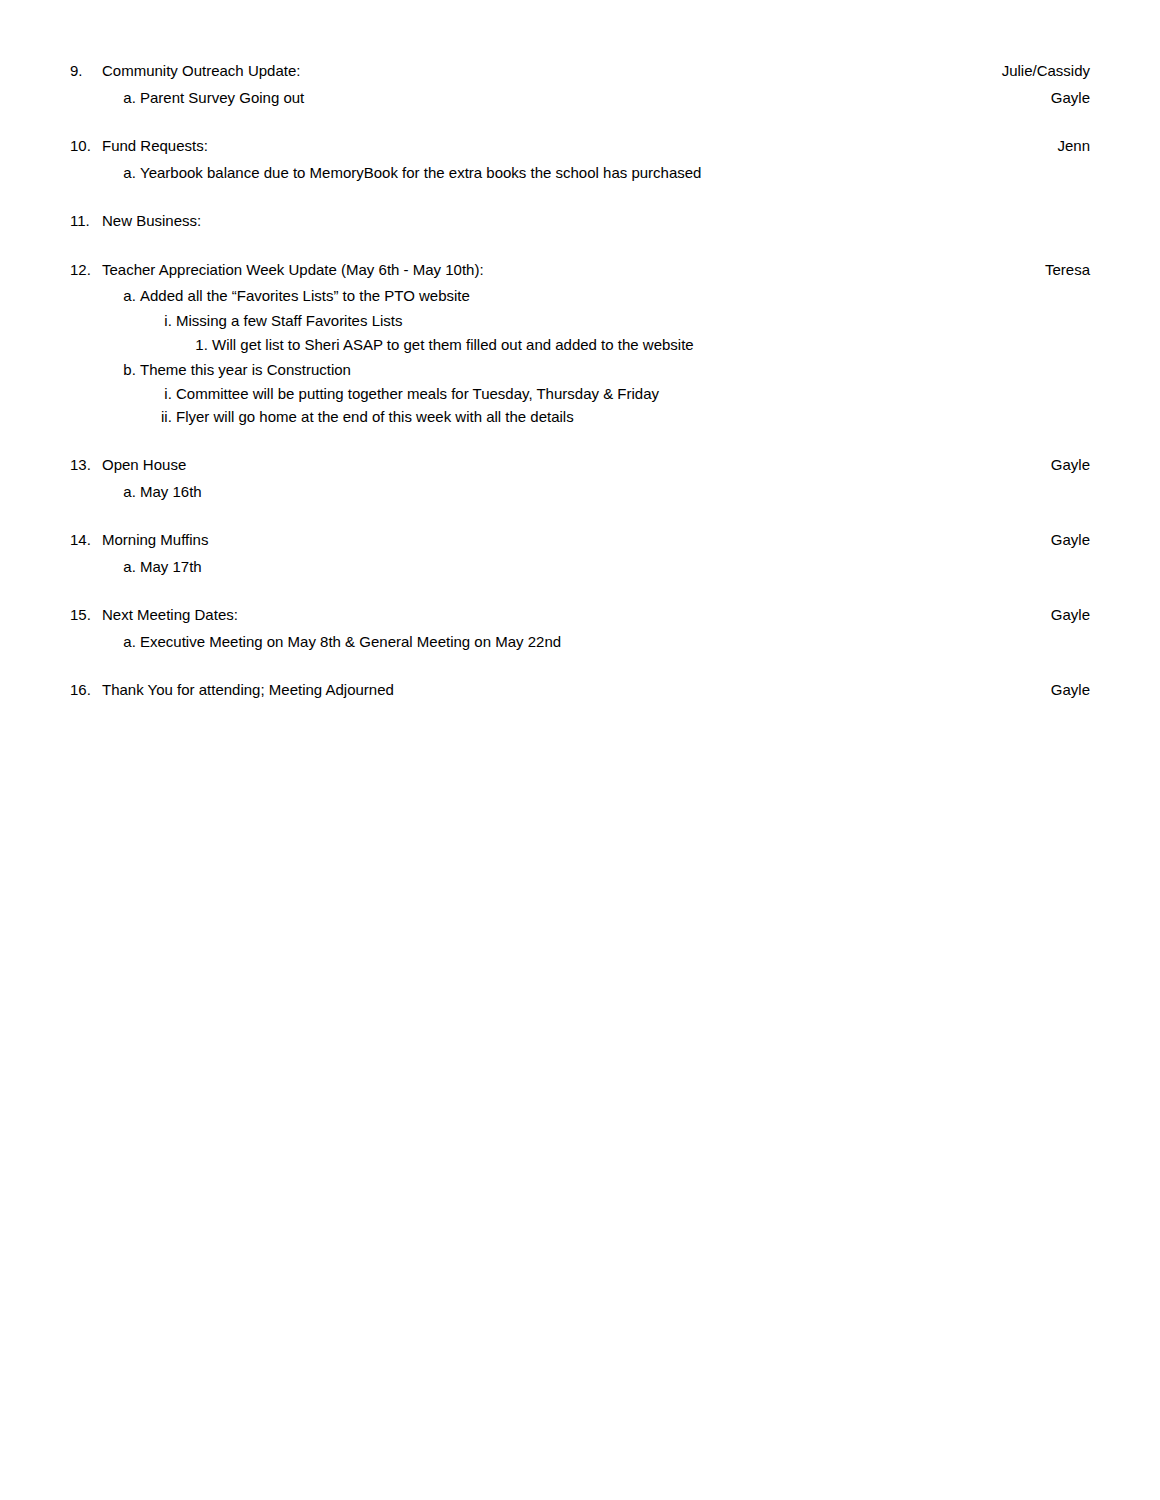9. Community Outreach Update: Julie/Cassidy
Parent Survey Going out Gayle
10. Fund Requests: Jenn
Yearbook balance due to MemoryBook for the extra books the school has purchased
11. New Business:
12. Teacher Appreciation Week Update (May 6th - May 10th): Teresa
Added all the “Favorites Lists” to the PTO website
Missing a few Staff Favorites Lists
Will get list to Sheri ASAP to get them filled out and added to the website
Theme this year is Construction
Committee will be putting together meals for Tuesday, Thursday & Friday
Flyer will go home at the end of this week with all the details
13. Open House Gayle
May 16th
14. Morning Muffins Gayle
May 17th
15. Next Meeting Dates: Gayle
Executive Meeting on May 8th & General Meeting on May 22nd
16. Thank You for attending; Meeting Adjourned Gayle